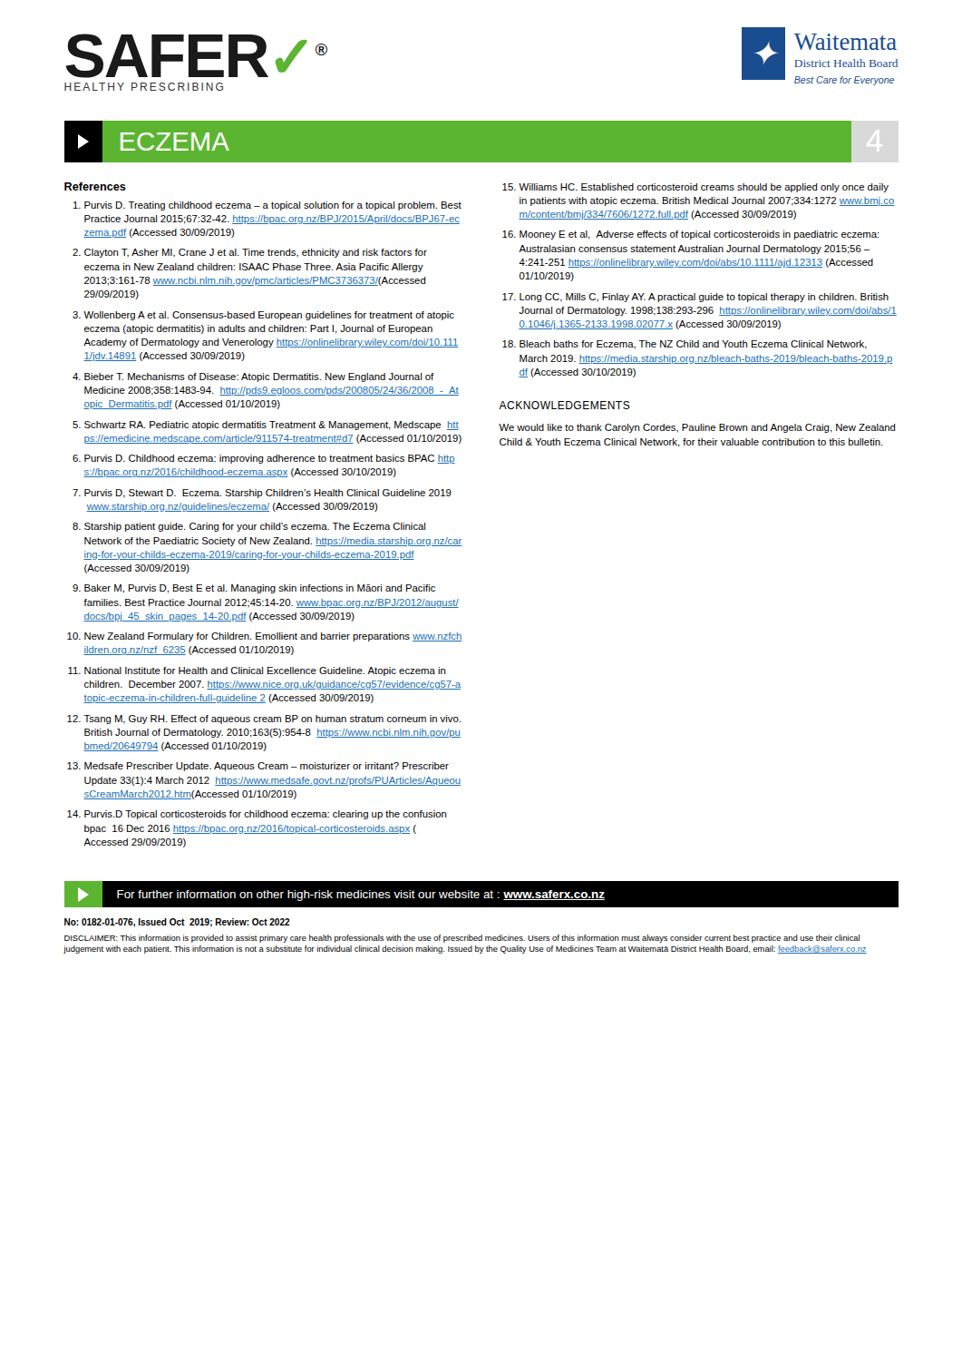SAFER✓®
HEALTHY PRESCRIBING
✦
Waitemata
District Health Board
Best Care for Everyone
ECZEMA
4
References
Purvis D. Treating childhood eczema – a topical solution for a topical problem. Best Practice Journal 2015;67:32-42. https://bpac.org.nz/BPJ/2015/April/docs/BPJ67-eczema.pdf (Accessed 30/09/2019)
Clayton T, Asher MI, Crane J et al. Time trends, ethnicity and risk factors for eczema in New Zealand children: ISAAC Phase Three. Asia Pacific Allergy 2013;3:161-78 www.ncbi.nlm.nih.gov/pmc/articles/PMC3736373/(Accessed 29/09/2019)
Wollenberg A et al. Consensus-based European guidelines for treatment of atopic eczema (atopic dermatitis) in adults and children: Part I, Journal of European Academy of Dermatology and Venerology https://onlinelibrary.wiley.com/doi/10.1111/jdv.14891 (Accessed 30/09/2019)
Bieber T. Mechanisms of Disease: Atopic Dermatitis. New England Journal of Medicine 2008;358:1483-94. http://pds9.egloos.com/pds/200805/24/36/2008_-_Atopic_Dermatitis.pdf (Accessed 01/10/2019)
Schwartz RA. Pediatric atopic dermatitis Treatment & Management, Medscape https://emedicine.medscape.com/article/911574-treatment#d7 (Accessed 01/10/2019)
Purvis D. Childhood eczema: improving adherence to treatment basics BPAC https://bpac.org.nz/2016/childhood-eczema.aspx (Accessed 30/10/2019)
Purvis D, Stewart D. Eczema. Starship Children’s Health Clinical Guideline 2019 www.starship.org.nz/guidelines/eczema/ (Accessed 30/09/2019)
Starship patient guide. Caring for your child’s eczema. The Eczema Clinical Network of the Paediatric Society of New Zealand. https://media.starship.org.nz/caring-for-your-childs-eczema-2019/caring-for-your-childs-eczema-2019.pdf (Accessed 30/09/2019)
Baker M, Purvis D, Best E et al. Managing skin infections in Māori and Pacific families. Best Practice Journal 2012;45:14-20. www.bpac.org.nz/BPJ/2012/august/docs/bpj_45_skin_pages_14-20.pdf (Accessed 30/09/2019)
New Zealand Formulary for Children. Emollient and barrier preparations www.nzfchildren.org.nz/nzf_6235 (Accessed 01/10/2019)
National Institute for Health and Clinical Excellence Guideline. Atopic eczema in children. December 2007. https://www.nice.org.uk/guidance/cg57/evidence/cg57-atopic-eczema-in-children-full-guideline 2 (Accessed 30/09/2019)
Tsang M, Guy RH. Effect of aqueous cream BP on human stratum corneum in vivo. British Journal of Dermatology. 2010;163(5):954-8 https://www.ncbi.nlm.nih.gov/pubmed/20649794 (Accessed 01/10/2019)
Medsafe Prescriber Update. Aqueous Cream – moisturizer or irritant? Prescriber Update 33(1):4 March 2012 https://www.medsafe.govt.nz/profs/PUArticles/AqueousCreamMarch2012.htm(Accessed 01/10/2019)
Purvis.D Topical corticosteroids for childhood eczema: clearing up the confusion bpac 16 Dec 2016 https://bpac.org.nz/2016/topical-corticosteroids.aspx ( Accessed 29/09/2019)
Williams HC. Established corticosteroid creams should be applied only once daily in patients with atopic eczema. British Medical Journal 2007;334:1272 www.bmj.com/content/bmj/334/7606/1272.full.pdf (Accessed 30/09/2019)
Mooney E et al, Adverse effects of topical corticosteroids in paediatric eczema: Australasian consensus statement Australian Journal Dermatology 2015;56 –4:241-251 https://onlinelibrary.wiley.com/doi/abs/10.1111/ajd.12313 (Accessed 01/10/2019)
Long CC, Mills C, Finlay AY. A practical guide to topical therapy in children. British Journal of Dermatology. 1998;138:293-296 https://onlinelibrary.wiley.com/doi/abs/10.1046/j.1365-2133.1998.02077.x (Accessed 30/09/2019)
Bleach baths for Eczema, The NZ Child and Youth Eczema Clinical Network, March 2019. https://media.starship.org.nz/bleach-baths-2019/bleach-baths-2019.pdf (Accessed 30/10/2019)
ACKNOWLEDGEMENTS
We would like to thank Carolyn Cordes, Pauline Brown and Angela Craig, New Zealand Child & Youth Eczema Clinical Network, for their valuable contribution to this bulletin.
For further information on other high-risk medicines visit our website at : www.saferx.co.nz
No: 0182-01-076, Issued Oct 2019; Review: Oct 2022
DISCLAIMER: This information is provided to assist primary care health professionals with the use of prescribed medicines. Users of this information must always consider current best practice and use their clinical judgement with each patient. This information is not a substitute for individual clinical decision making. Issued by the Quality Use of Medicines Team at Waitematā District Health Board, email: feedback@saferx.co.nz